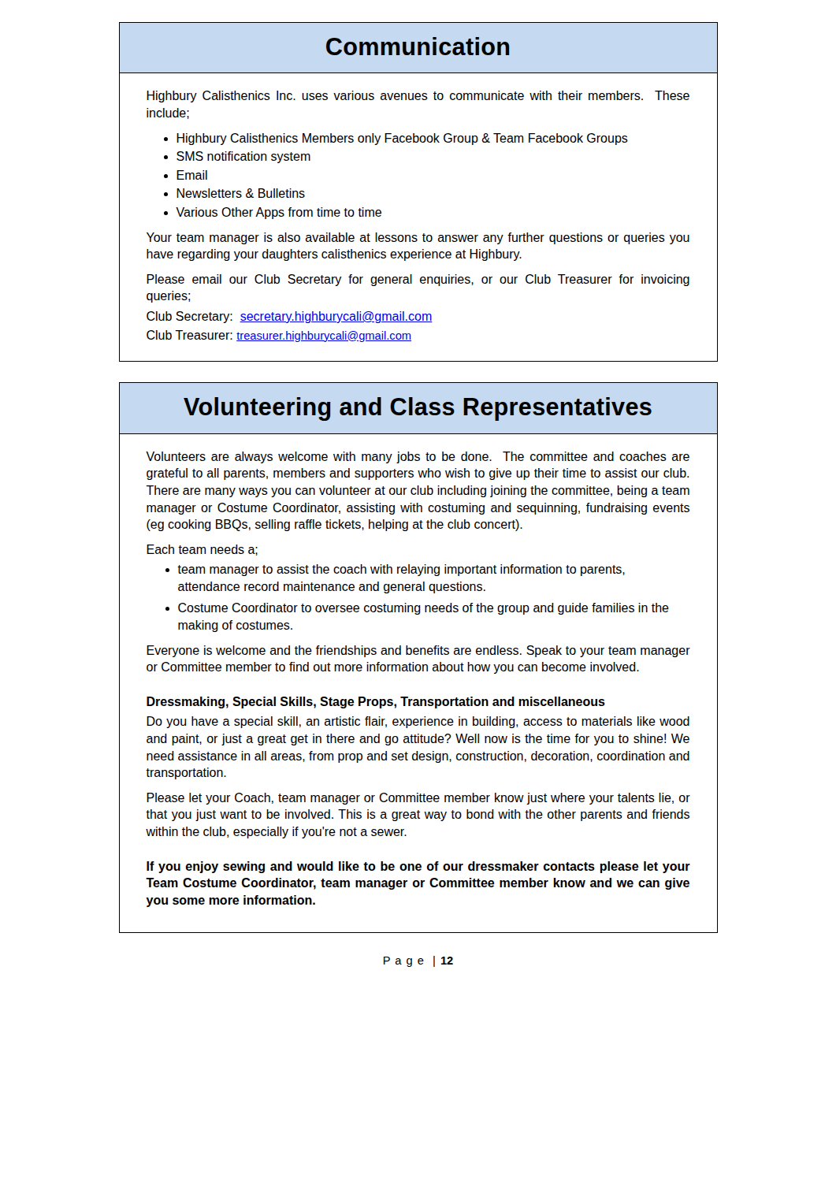Communication
Highbury Calisthenics Inc. uses various avenues to communicate with their members. These include;
Highbury Calisthenics Members only Facebook Group & Team Facebook Groups
SMS notification system
Email
Newsletters & Bulletins
Various Other Apps from time to time
Your team manager is also available at lessons to answer any further questions or queries you have regarding your daughters calisthenics experience at Highbury.
Please email our Club Secretary for general enquiries, or our Club Treasurer for invoicing queries;
Club Secretary: secretary.highburycali@gmail.com
Club Treasurer: treasurer.highburycali@gmail.com
Volunteering and Class Representatives
Volunteers are always welcome with many jobs to be done. The committee and coaches are grateful to all parents, members and supporters who wish to give up their time to assist our club. There are many ways you can volunteer at our club including joining the committee, being a team manager or Costume Coordinator, assisting with costuming and sequinning, fundraising events (eg cooking BBQs, selling raffle tickets, helping at the club concert).
Each team needs a;
team manager to assist the coach with relaying important information to parents, attendance record maintenance and general questions.
Costume Coordinator to oversee costuming needs of the group and guide families in the making of costumes.
Everyone is welcome and the friendships and benefits are endless. Speak to your team manager or Committee member to find out more information about how you can become involved.
Dressmaking, Special Skills, Stage Props, Transportation and miscellaneous
Do you have a special skill, an artistic flair, experience in building, access to materials like wood and paint, or just a great get in there and go attitude? Well now is the time for you to shine! We need assistance in all areas, from prop and set design, construction, decoration, coordination and transportation.
Please let your Coach, team manager or Committee member know just where your talents lie, or that you just want to be involved. This is a great way to bond with the other parents and friends within the club, especially if you're not a sewer.
If you enjoy sewing and would like to be one of our dressmaker contacts please let your Team Costume Coordinator, team manager or Committee member know and we can give you some more information.
P a g e | 12